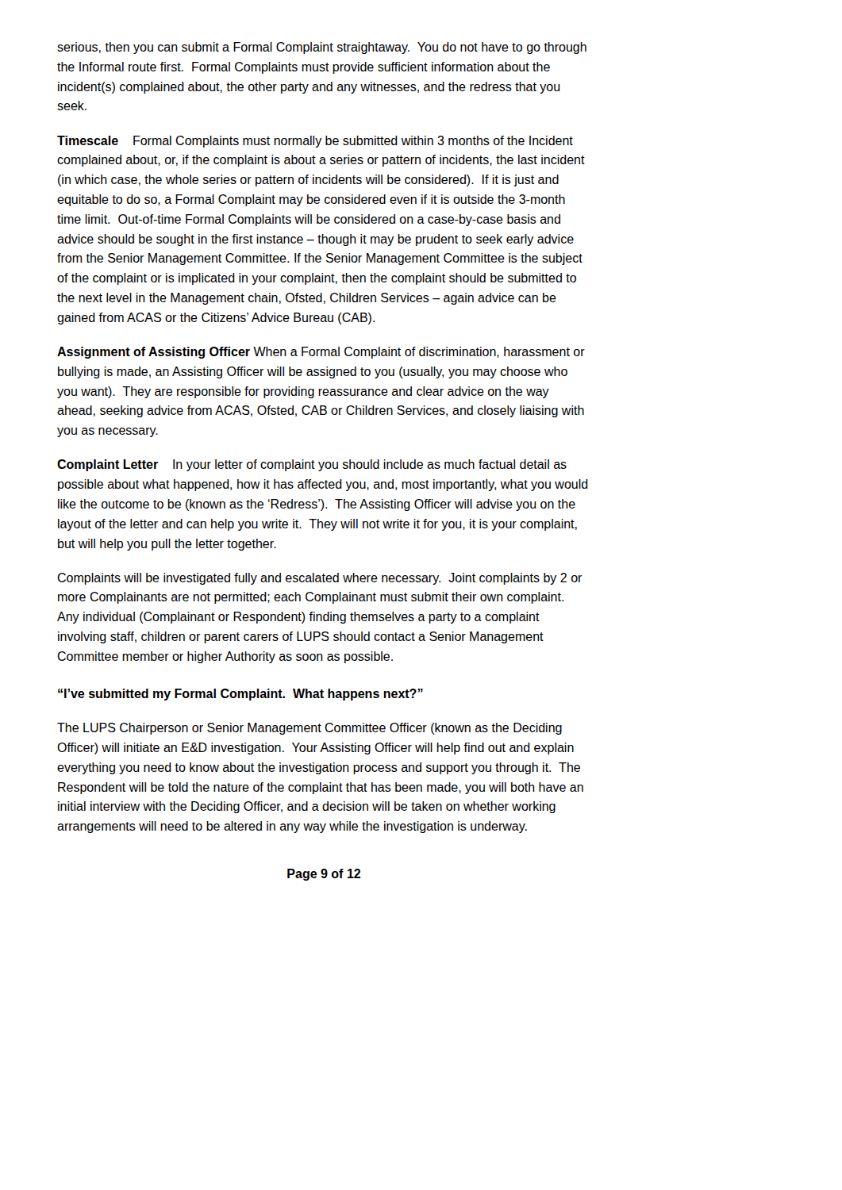serious, then you can submit a Formal Complaint straightaway. You do not have to go through the Informal route first. Formal Complaints must provide sufficient information about the incident(s) complained about, the other party and any witnesses, and the redress that you seek.
Timescale Formal Complaints must normally be submitted within 3 months of the Incident complained about, or, if the complaint is about a series or pattern of incidents, the last incident (in which case, the whole series or pattern of incidents will be considered). If it is just and equitable to do so, a Formal Complaint may be considered even if it is outside the 3-month time limit. Out-of-time Formal Complaints will be considered on a case-by-case basis and advice should be sought in the first instance – though it may be prudent to seek early advice from the Senior Management Committee. If the Senior Management Committee is the subject of the complaint or is implicated in your complaint, then the complaint should be submitted to the next level in the Management chain, Ofsted, Children Services – again advice can be gained from ACAS or the Citizens’ Advice Bureau (CAB).
Assignment of Assisting Officer When a Formal Complaint of discrimination, harassment or bullying is made, an Assisting Officer will be assigned to you (usually, you may choose who you want). They are responsible for providing reassurance and clear advice on the way ahead, seeking advice from ACAS, Ofsted, CAB or Children Services, and closely liaising with you as necessary.
Complaint Letter In your letter of complaint you should include as much factual detail as possible about what happened, how it has affected you, and, most importantly, what you would like the outcome to be (known as the ‘Redress’). The Assisting Officer will advise you on the layout of the letter and can help you write it. They will not write it for you, it is your complaint, but will help you pull the letter together.
Complaints will be investigated fully and escalated where necessary. Joint complaints by 2 or more Complainants are not permitted; each Complainant must submit their own complaint. Any individual (Complainant or Respondent) finding themselves a party to a complaint involving staff, children or parent carers of LUPS should contact a Senior Management Committee member or higher Authority as soon as possible.
“I’ve submitted my Formal Complaint. What happens next?”
The LUPS Chairperson or Senior Management Committee Officer (known as the Deciding Officer) will initiate an E&D investigation. Your Assisting Officer will help find out and explain everything you need to know about the investigation process and support you through it. The Respondent will be told the nature of the complaint that has been made, you will both have an initial interview with the Deciding Officer, and a decision will be taken on whether working arrangements will need to be altered in any way while the investigation is underway.
Page 9 of 12